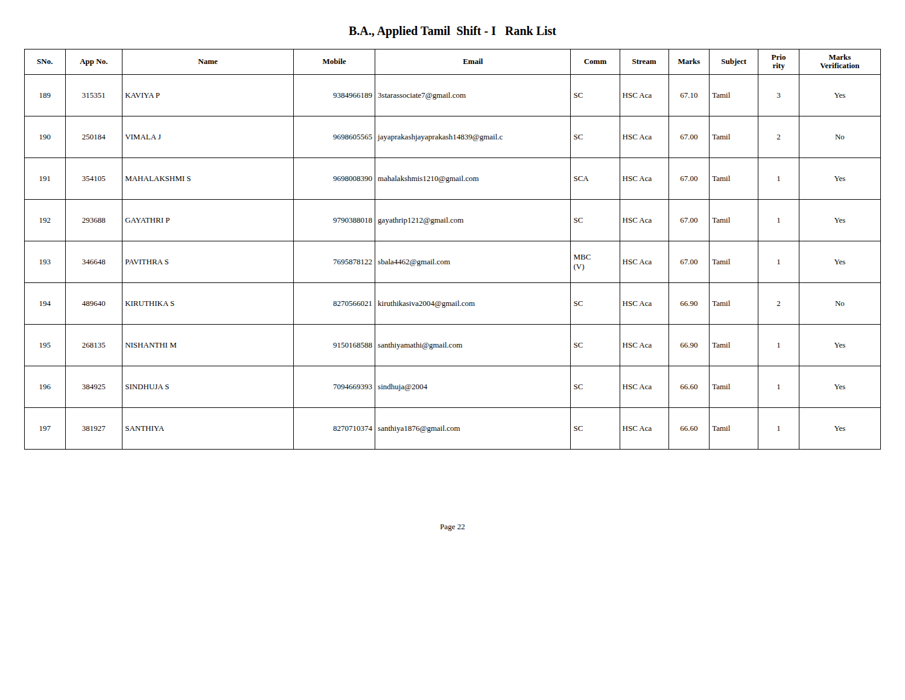B.A., Applied Tamil Shift - I Rank List
| SNo. | App No. | Name | Mobile | Email | Comm | Stream | Marks | Subject | Prio rity | Marks Verification |
| --- | --- | --- | --- | --- | --- | --- | --- | --- | --- | --- |
| 189 | 315351 | KAVIYA P | 9384966189 | 3starassociate7@gmail.com | SC | HSC Aca | 67.10 | Tamil | 3 | Yes |
| 190 | 250184 | VIMALA J | 9698605565 | jayaprakashjayaprakash14839@gmail.c | SC | HSC Aca | 67.00 | Tamil | 2 | No |
| 191 | 354105 | MAHALAKSHMI S | 9698008390 | mahalakshmis1210@gmail.com | SCA | HSC Aca | 67.00 | Tamil | 1 | Yes |
| 192 | 293688 | GAYATHRI P | 9790388018 | gayathrip1212@gmail.com | SC | HSC Aca | 67.00 | Tamil | 1 | Yes |
| 193 | 346648 | PAVITHRA S | 7695878122 | sbala4462@gmail.com | MBC (V) | HSC Aca | 67.00 | Tamil | 1 | Yes |
| 194 | 489640 | KIRUTHIKA S | 8270566021 | kiruthikasiva2004@gmail.com | SC | HSC Aca | 66.90 | Tamil | 2 | No |
| 195 | 268135 | NISHANTHI M | 9150168588 | santhiyamathi@gmail.com | SC | HSC Aca | 66.90 | Tamil | 1 | Yes |
| 196 | 384925 | SINDHUJA S | 7094669393 | sindhuja@2004 | SC | HSC Aca | 66.60 | Tamil | 1 | Yes |
| 197 | 381927 | SANTHIYA | 8270710374 | santhiya1876@gmail.com | SC | HSC Aca | 66.60 | Tamil | 1 | Yes |
Page 22